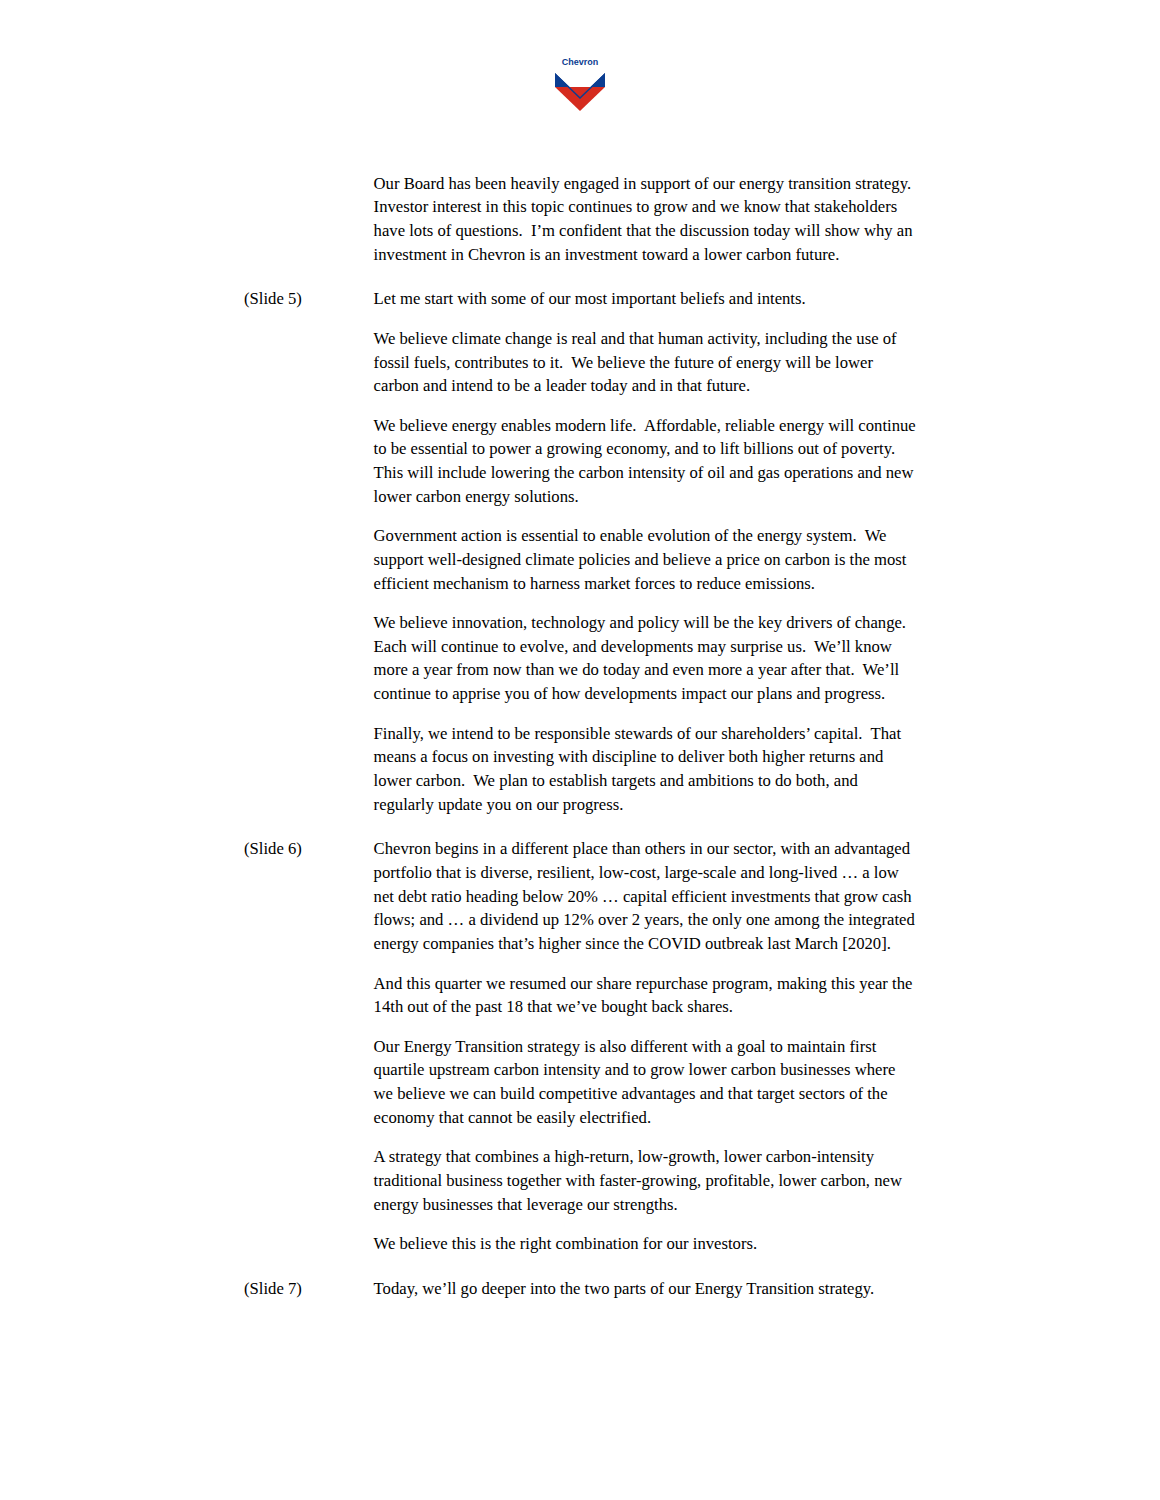Chevron
| | Our Board has been heavily engaged in support of our energy transition strategy. Investor interest in this topic continues to grow and we know that stakeholders have lots of questions. I’m confident that the discussion today will show why an investment in Chevron is an investment toward a lower carbon future. |
| (Slide 5) | Let me start with some of our most important beliefs and intents. We believe climate change is real and that human activity, including the use of fossil fuels, contributes to it. We believe the future of energy will be lower carbon and intend to be a leader today and in that future. We believe energy enables modern life. Affordable, reliable energy will continue to be essential to power a growing economy, and to lift billions out of poverty. This will include lowering the carbon intensity of oil and gas operations and new lower carbon energy solutions. Government action is essential to enable evolution of the energy system. We support well-designed climate policies and believe a price on carbon is the most efficient mechanism to harness market forces to reduce emissions. We believe innovation, technology and policy will be the key drivers of change. Each will continue to evolve, and developments may surprise us. We’ll know more a year from now than we do today and even more a year after that. We’ll continue to apprise you of how developments impact our plans and progress. Finally, we intend to be responsible stewards of our shareholders’ capital. That means a focus on investing with discipline to deliver both higher returns and lower carbon. We plan to establish targets and ambitions to do both, and regularly update you on our progress. |
| (Slide 6) | Chevron begins in a different place than others in our sector, with an advantaged portfolio that is diverse, resilient, low-cost, large-scale and long-lived … a low net debt ratio heading below 20% … capital efficient investments that grow cash flows; and … a dividend up 12% over 2 years, the only one among the integrated energy companies that’s higher since the COVID outbreak last March [2020]. And this quarter we resumed our share repurchase program, making this year the 14th out of the past 18 that we’ve bought back shares. Our Energy Transition strategy is also different with a goal to maintain first quartile upstream carbon intensity and to grow lower carbon businesses where we believe we can build competitive advantages and that target sectors of the economy that cannot be easily electrified. A strategy that combines a high-return, low-growth, lower carbon-intensity traditional business together with faster-growing, profitable, lower carbon, new energy businesses that leverage our strengths. We believe this is the right combination for our investors. |
| (Slide 7) | Today, we’ll go deeper into the two parts of our Energy Transition strategy. |